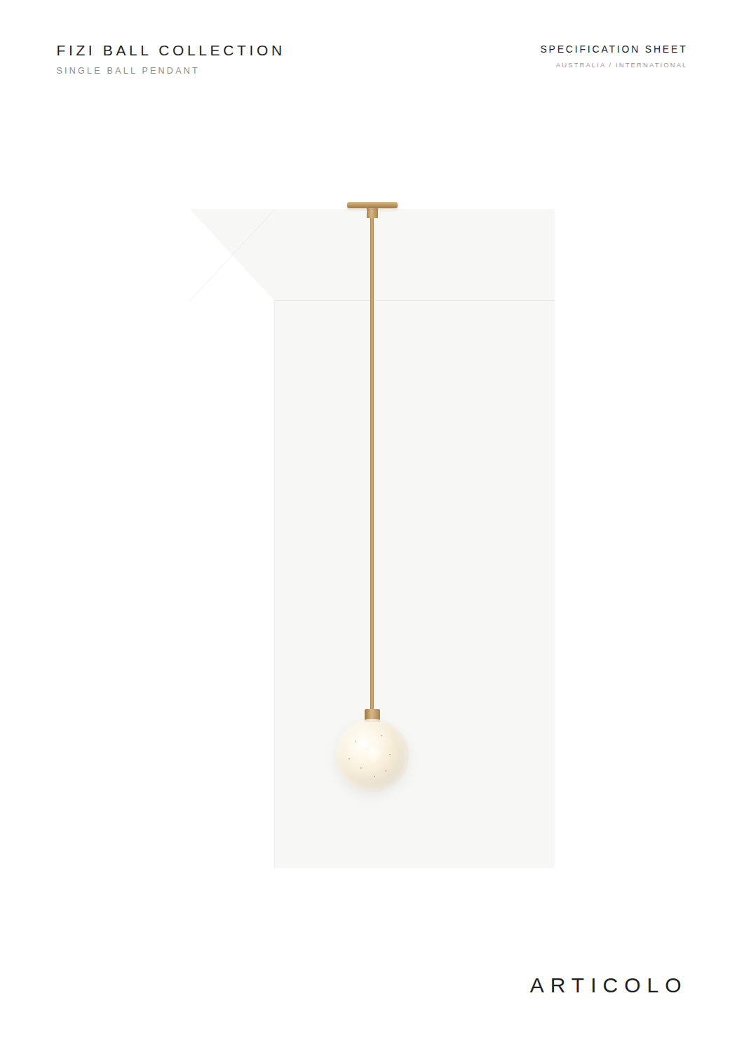Fizi Ball Collection
Single Ball Pendant
Specification Sheet
Australia / International
Articolo